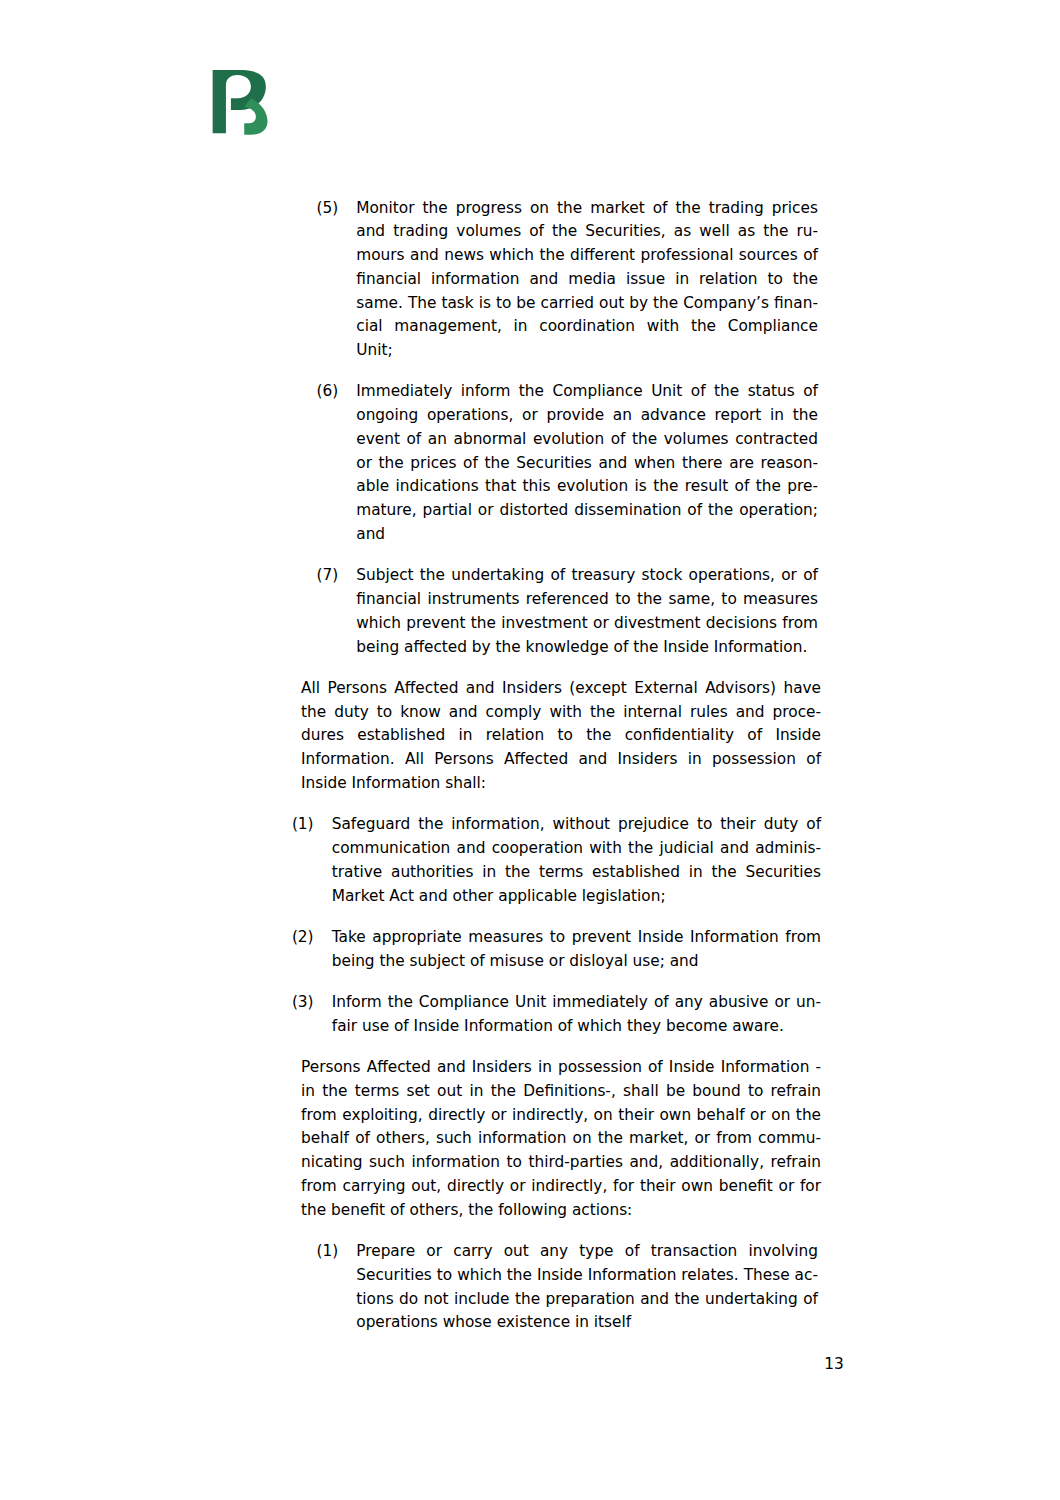(5) Monitor the progress on the market of the trading prices and trading volumes of the Securities, as well as the rumours and news which the different professional sources of financial information and media issue in relation to the same. The task is to be carried out by the Company’s financial management, in coordination with the Compliance Unit;
(6) Immediately inform the Compliance Unit of the status of ongoing operations, or provide an advance report in the event of an abnormal evolution of the volumes contracted or the prices of the Securities and when there are reasonable indications that this evolution is the result of the premature, partial or distorted dissemination of the operation; and
(7) Subject the undertaking of treasury stock operations, or of financial instruments referenced to the same, to measures which prevent the investment or divestment decisions from being affected by the knowledge of the Inside Information.
All Persons Affected and Insiders (except External Advisors) have the duty to know and comply with the internal rules and procedures established in relation to the confidentiality of Inside Information. All Persons Affected and Insiders in possession of Inside Information shall:
(1) Safeguard the information, without prejudice to their duty of communication and cooperation with the judicial and administrative authorities in the terms established in the Securities Market Act and other applicable legislation;
(2) Take appropriate measures to prevent Inside Information from being the subject of misuse or disloyal use; and
(3) Inform the Compliance Unit immediately of any abusive or unfair use of Inside Information of which they become aware.
Persons Affected and Insiders in possession of Inside Information -in the terms set out in the Definitions-, shall be bound to refrain from exploiting, directly or indirectly, on their own behalf or on the behalf of others, such information on the market, or from communicating such information to third-parties and, additionally, refrain from carrying out, directly or indirectly, for their own benefit or for the benefit of others, the following actions:
(1) Prepare or carry out any type of transaction involving Securities to which the Inside Information relates. These actions do not include the preparation and the undertaking of operations whose existence in itself
13